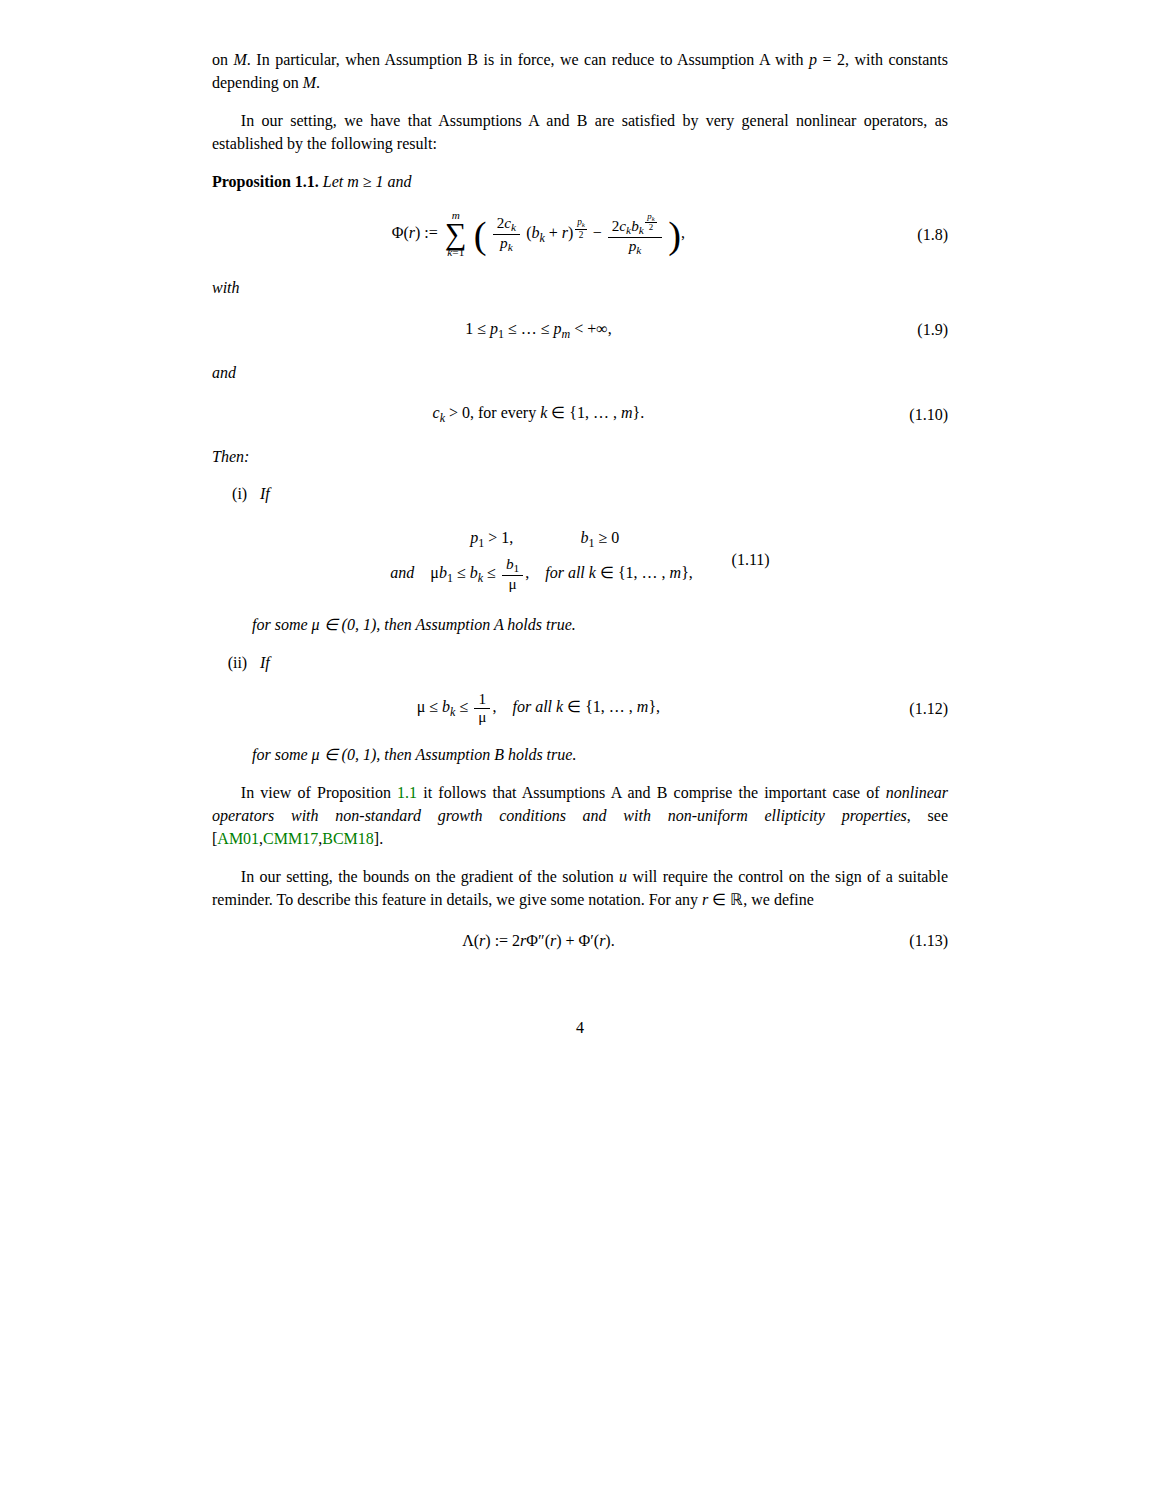on M. In particular, when Assumption B is in force, we can reduce to Assumption A with p = 2, with constants depending on M.
In our setting, we have that Assumptions A and B are satisfied by very general nonlinear operators, as established by the following result:
Proposition 1.1. Let m ≥ 1 and
Φ(r) := m∑k=1 ( 2ck pk (bk + r)pk 2 − 2ck bkpk 2 pk ),
(1.8)
with
1 ≤ p 1 ≤ … ≤ pm < +∞,
(1.9)
and
ck > 0, for every k ∈ {1, … , m}.
(1.10)
Then:
(i)
If
| p 1 > 1, | | b 1 ≥ 0 | (1.11) |
| and μ b 1 ≤ b k ≤ b 1 μ , for all k ∈ {1, … , m }, |
for some μ ∈ (0, 1), then Assumption A holds true.
(ii)
If
μ ≤ bk ≤ 1 μ, for all k ∈ {1, … , m},
(1.12)
for some μ ∈ (0, 1), then Assumption B holds true.
In view of Proposition 1.1 it follows that Assumptions A and B comprise the important case of nonlinear operators with non-standard growth conditions and with non-uniform ellipticity properties, see [AM01,CMM17,BCM18].
In our setting, the bounds on the gradient of the solution u will require the control on the sign of a suitable reminder. To describe this feature in details, we give some notation. For any r ∈ ℝ, we define
Λ(r) := 2r Φ″(r) + Φ′(r).
(1.13)
4